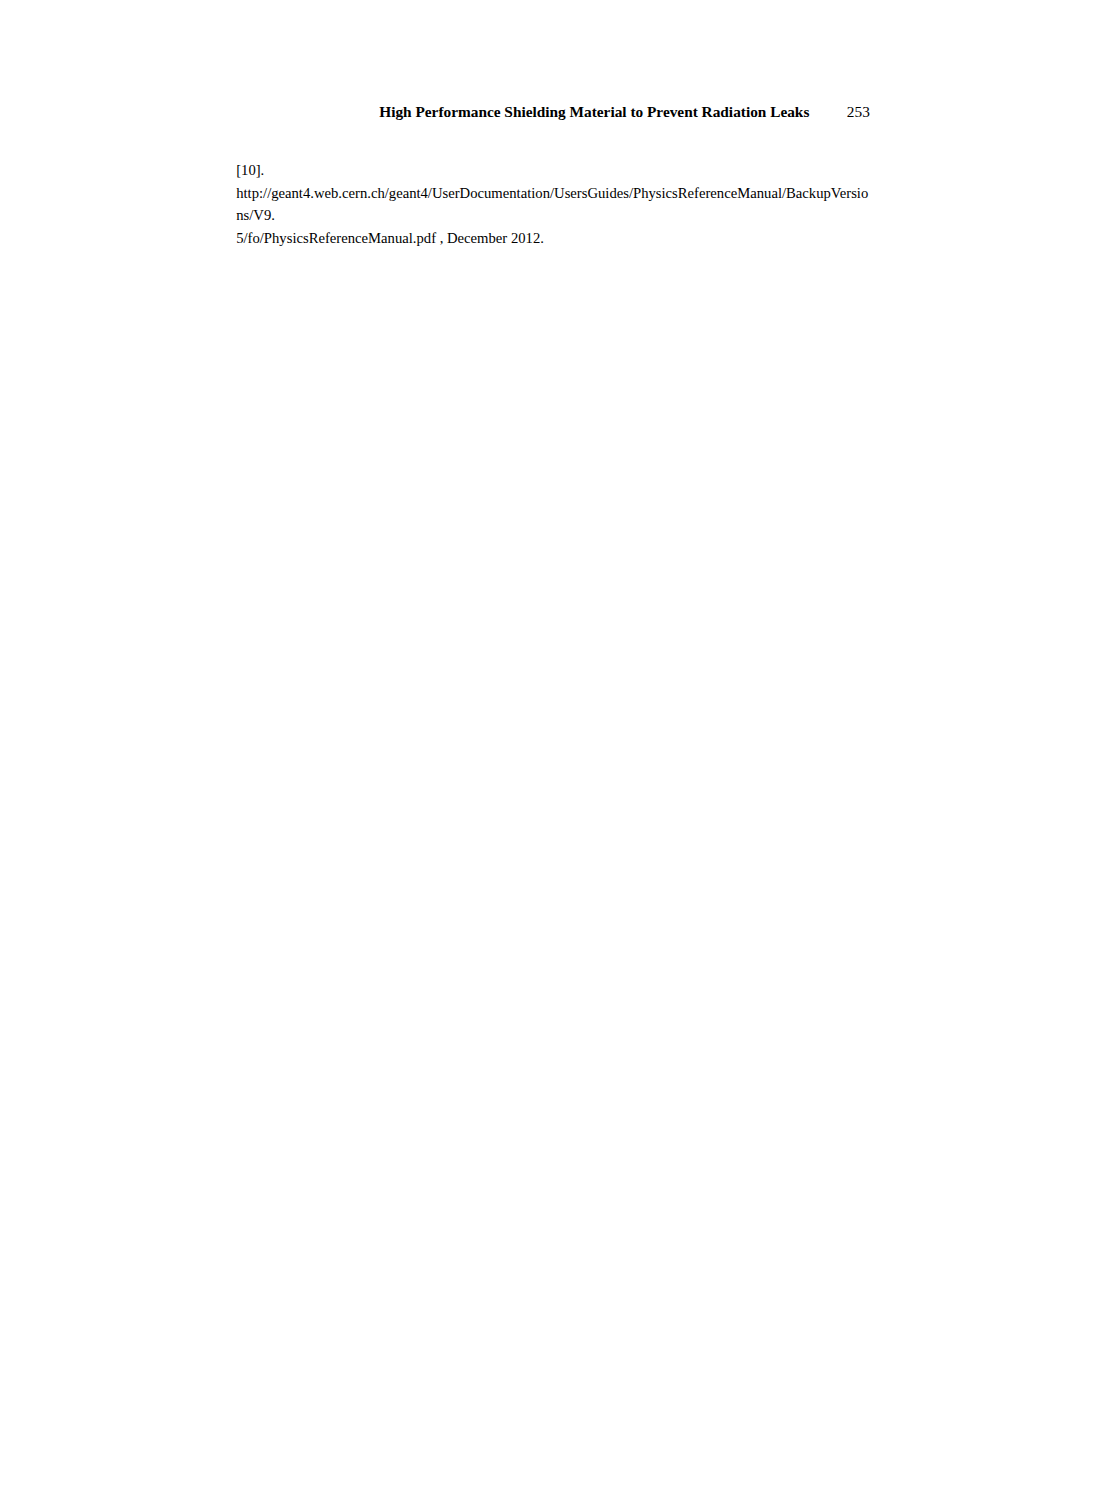High Performance Shielding Material to Prevent Radiation Leaks 253
[10]. http://geant4.web.cern.ch/geant4/UserDocumentation/UsersGuides/PhysicsReferenceManual/BackupVersions/V9.5/fo/PhysicsReferenceManual.pdf , December 2012.